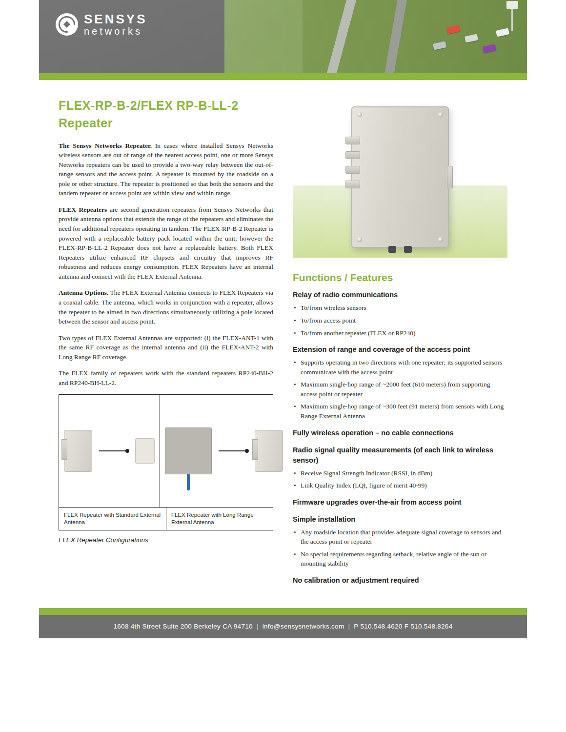SENSYS networks
FLEX-RP-B-2/FLEX RP-B-LL-2 Repeater
The Sensys Networks Repeater. In cases where installed Sensys Networks wireless sensors are out of range of the nearest access point, one or more Sensys Networks repeaters can be used to provide a two-way relay between the out-of-range sensors and the access point. A repeater is mounted by the roadside on a pole or other structure. The repeater is positioned so that both the sensors and the tandem repeater or access point are within view and within range.
FLEX Repeaters are second generation repeaters from Sensys Networks that provide antenna options that extends the range of the repeaters and eliminates the need for additional repeaters operating in tandem. The FLEX-RP-B-2 Repeater is powered with a replaceable battery pack located within the unit; however the FLEX-RP-B-LL-2 Repeater does not have a replaceable battery. Both FLEX Repeaters utilize enhanced RF chipsets and circuitry that improves RF robustness and reduces energy consumption. FLEX Repeaters have an internal antenna and connect with the FLEX External Antenna.
Antenna Options. The FLEX External Antenna connects to FLEX Repeaters via a coaxial cable. The antenna, which works in conjunction with a repeater, allows the repeater to be aimed in two directions simultaneously utilizing a pole located between the sensor and access point.
Two types of FLEX External Antennas are supported: (i) the FLEX-ANT-1 with the same RF coverage as the internal antenna and (ii) the FLEX-ANT-2 with Long Range RF coverage.
The FLEX family of repeaters work with the standard repeaters RP240-BH-2 and RP240-BH-LL-2.
FLEX Repeater with Standard External Antenna
FLEX Repeater with Long Range External Antenna
FLEX Repeater Configurations
Functions / Features
Relay of radio communications
To/from wireless sensors
To/from access point
To/from another repeater (FLEX or RP240)
Extension of range and coverage of the access point
Supports operating in two directions with one repeater; its supported sensors communicate with the access point
Maximum single-hop range of ~2000 feet (610 meters) from supporting access point or repeater
Maximum single-hop range of ~300 feet (91 meters) from sensors with Long Range External Antenna
Fully wireless operation – no cable connections
Radio signal quality measurements (of each link to wireless sensor)
Receive Signal Strength Indicator (RSSI, in dBm)
Link Quality Index (LQI, figure of merit 40-99)
Firmware upgrades over-the-air from access point
Simple installation
Any roadside location that provides adequate signal coverage to sensors and the access point or repeater
No special requirements regarding setback, relative angle of the sun or mounting stability
No calibration or adjustment required
1608 4th Street Suite 200 Berkeley CA 94710 | info@sensysnetworks.com | P 510.548.4620 F 510.548.8264